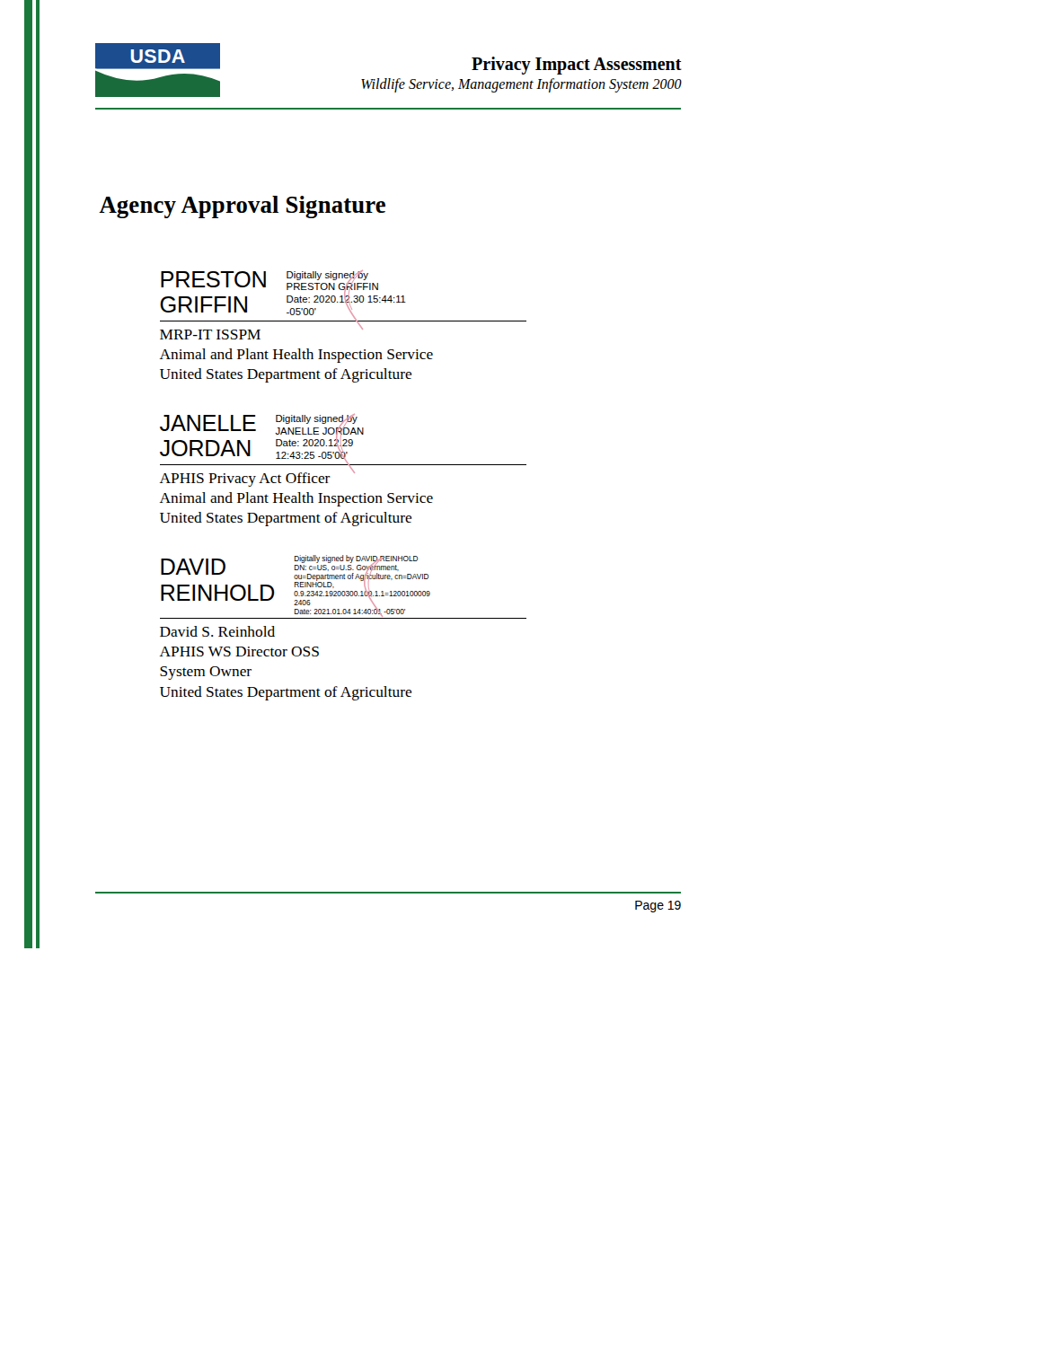USDA
Privacy Impact Assessment
Wildlife Service, Management Information System 2000
Agency Approval Signature
PRESTON
GRIFFIN
Digitally signed by
PRESTON GRIFFIN
Date: 2020.12.30 15:44:11
-05'00'
MRP-IT ISSPM
Animal and Plant Health Inspection Service
United States Department of Agriculture
JANELLE
JORDAN
Digitally signed by
JANELLE JORDAN
Date: 2020.12.29
12:43:25 -05'00'
APHIS Privacy Act Officer
Animal and Plant Health Inspection Service
United States Department of Agriculture
DAVID
REINHOLD
Digitally signed by DAVID REINHOLD
DN: c=US, o=U.S. Government,
ou=Department of Agriculture, cn=DAVID
REINHOLD,
0.9.2342.19200300.100.1.1=1200100009
2406
Date: 2021.01.04 14:40:01 -05'00'
David S. Reinhold
APHIS WS Director OSS
System Owner
United States Department of Agriculture
Page 19